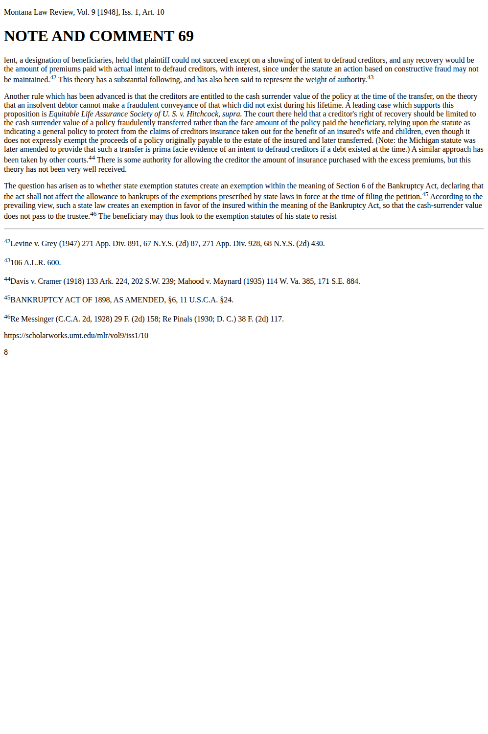Montana Law Review, Vol. 9 [1948], Iss. 1, Art. 10
NOTE AND COMMENT 69
lent, a designation of beneficiaries, held that plaintiff could not succeed except on a showing of intent to defraud creditors, and any recovery would be the amount of premiums paid with actual intent to defraud creditors, with interest, since under the statute an action based on constructive fraud may not be maintained.42 This theory has a substantial following, and has also been said to represent the weight of authority.43
Another rule which has been advanced is that the creditors are entitled to the cash surrender value of the policy at the time of the transfer, on the theory that an insolvent debtor cannot make a fraudulent conveyance of that which did not exist during his lifetime. A leading case which supports this proposition is Equitable Life Assurance Society of U. S. v. Hitchcock, supra. The court there held that a creditor's right of recovery should be limited to the cash surrender value of a policy fraudulently transferred rather than the face amount of the policy paid the beneficiary, relying upon the statute as indicating a general policy to protect from the claims of creditors insurance taken out for the benefit of an insured's wife and children, even though it does not expressly exempt the proceeds of a policy originally payable to the estate of the insured and later transferred. (Note: the Michigan statute was later amended to provide that such a transfer is prima facie evidence of an intent to defraud creditors if a debt existed at the time.) A similar approach has been taken by other courts.44 There is some authority for allowing the creditor the amount of insurance purchased with the excess premiums, but this theory has not been very well received.
The question has arisen as to whether state exemption statutes create an exemption within the meaning of Section 6 of the Bankruptcy Act, declaring that the act shall not affect the allowance to bankrupts of the exemptions prescribed by state laws in force at the time of filing the petition.45 According to the prevailing view, such a state law creates an exemption in favor of the insured within the meaning of the Bankruptcy Act, so that the cash-surrender value does not pass to the trustee.46 The beneficiary may thus look to the exemption statutes of his state to resist
42Levine v. Grey (1947) 271 App. Div. 891, 67 N.Y.S. (2d) 87, 271 App. Div. 928, 68 N.Y.S. (2d) 430.
43106 A.L.R. 600.
44Davis v. Cramer (1918) 133 Ark. 224, 202 S.W. 239; Mahood v. Maynard (1935) 114 W. Va. 385, 171 S.E. 884.
45BANKRUPTCY ACT OF 1898, AS AMENDED, §6, 11 U.S.C.A. §24.
46Re Messinger (C.C.A. 2d, 1928) 29 F. (2d) 158; Re Pinals (1930; D. C.) 38 F. (2d) 117.
https://scholarworks.umt.edu/mlr/vol9/iss1/10
8